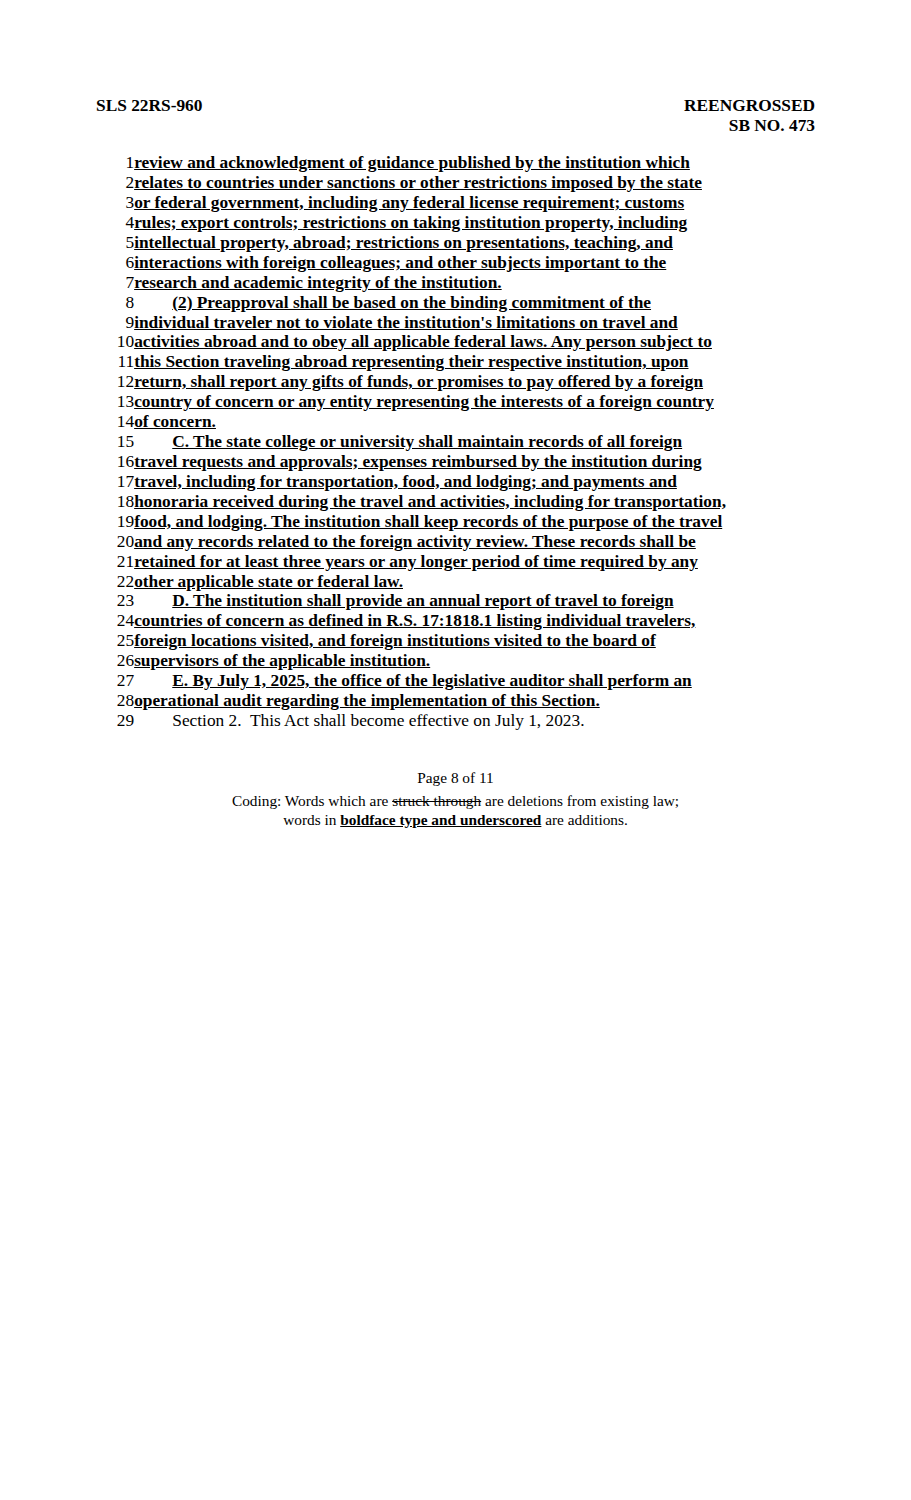SLS 22RS-960
REENGROSSED SB NO. 473
| 1 | review and acknowledgment of guidance published by the institution which |
| 2 | relates to countries under sanctions or other restrictions imposed by the state |
| 3 | or federal government, including any federal license requirement; customs |
| 4 | rules; export controls; restrictions on taking institution property, including |
| 5 | intellectual property, abroad; restrictions on presentations, teaching, and |
| 6 | interactions with foreign colleagues; and other subjects important to the |
| 7 | research and academic integrity of the institution. |
| 8 | (2) Preapproval shall be based on the binding commitment of the |
| 9 | individual traveler not to violate the institution's limitations on travel and |
| 10 | activities abroad and to obey all applicable federal laws. Any person subject to |
| 11 | this Section traveling abroad representing their respective institution, upon |
| 12 | return, shall report any gifts of funds, or promises to pay offered by a foreign |
| 13 | country of concern or any entity representing the interests of a foreign country |
| 14 | of concern. |
| 15 | C. The state college or university shall maintain records of all foreign |
| 16 | travel requests and approvals; expenses reimbursed by the institution during |
| 17 | travel, including for transportation, food, and lodging; and payments and |
| 18 | honoraria received during the travel and activities, including for transportation, |
| 19 | food, and lodging. The institution shall keep records of the purpose of the travel |
| 20 | and any records related to the foreign activity review. These records shall be |
| 21 | retained for at least three years or any longer period of time required by any |
| 22 | other applicable state or federal law. |
| 23 | D. The institution shall provide an annual report of travel to foreign |
| 24 | countries of concern as defined in R.S. 17:1818.1 listing individual travelers, |
| 25 | foreign locations visited, and foreign institutions visited to the board of |
| 26 | supervisors of the applicable institution. |
| 27 | E. By July 1, 2025, the office of the legislative auditor shall perform an |
| 28 | operational audit regarding the implementation of this Section. |
| 29 | Section 2. This Act shall become effective on July 1, 2023. |
Page 8 of 11
Coding: Words which are struck through are deletions from existing law;
words in boldface type and underscored are additions.